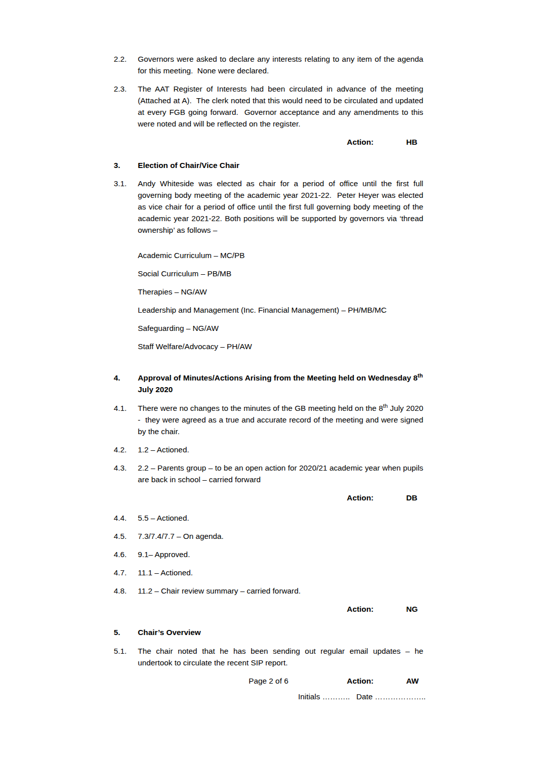2.2.
Governors were asked to declare any interests relating to any item of the agenda for this meeting. None were declared.
2.3.
The AAT Register of Interests had been circulated in advance of the meeting (Attached at A). The clerk noted that this would need to be circulated and updated at every FGB going forward. Governor acceptance and any amendments to this were noted and will be reflected on the register.
Action: HB
3.
Election of Chair/Vice Chair
3.1.
Andy Whiteside was elected as chair for a period of office until the first full governing body meeting of the academic year 2021-22. Peter Heyer was elected as vice chair for a period of office until the first full governing body meeting of the academic year 2021-22. Both positions will be supported by governors via ‘thread ownership’ as follows –
Academic Curriculum – MC/PB
Social Curriculum – PB/MB
Therapies – NG/AW
Leadership and Management (Inc. Financial Management) – PH/MB/MC
Safeguarding – NG/AW
Staff Welfare/Advocacy – PH/AW
4.
Approval of Minutes/Actions Arising from the Meeting held on Wednesday 8th July 2020
4.1.
There were no changes to the minutes of the GB meeting held on the 8th July 2020 - they were agreed as a true and accurate record of the meeting and were signed by the chair.
4.2.
1.2 – Actioned.
4.3.
2.2 – Parents group – to be an open action for 2020/21 academic year when pupils are back in school – carried forward
Action: DB
4.4.
5.5 – Actioned.
4.5.
7.3/7.4/7.7 – On agenda.
4.6.
9.1– Approved.
4.7.
11.1 – Actioned.
4.8.
11.2 – Chair review summary – carried forward.
Action: NG
5.
Chair’s Overview
5.1.
The chair noted that he has been sending out regular email updates – he undertook to circulate the recent SIP report.
Action: AW
Page 2 of 6
Initials ……….. Date ………………..